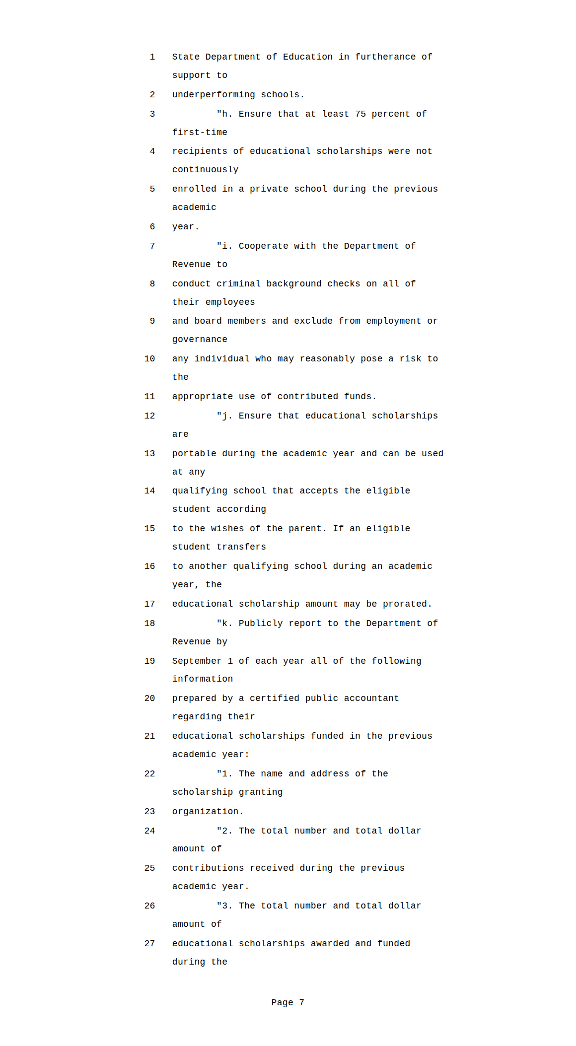| 1 | State Department of Education in furtherance of support to |
| 2 | underperforming schools. |
| 3 | "h. Ensure that at least 75 percent of first-time |
| 4 | recipients of educational scholarships were not continuously |
| 5 | enrolled in a private school during the previous academic |
| 6 | year. |
| 7 | "i. Cooperate with the Department of Revenue to |
| 8 | conduct criminal background checks on all of their employees |
| 9 | and board members and exclude from employment or governance |
| 10 | any individual who may reasonably pose a risk to the |
| 11 | appropriate use of contributed funds. |
| 12 | "j. Ensure that educational scholarships are |
| 13 | portable during the academic year and can be used at any |
| 14 | qualifying school that accepts the eligible student according |
| 15 | to the wishes of the parent. If an eligible student transfers |
| 16 | to another qualifying school during an academic year, the |
| 17 | educational scholarship amount may be prorated. |
| 18 | "k. Publicly report to the Department of Revenue by |
| 19 | September 1 of each year all of the following information |
| 20 | prepared by a certified public accountant regarding their |
| 21 | educational scholarships funded in the previous academic year: |
| 22 | "1. The name and address of the scholarship granting |
| 23 | organization. |
| 24 | "2. The total number and total dollar amount of |
| 25 | contributions received during the previous academic year. |
| 26 | "3. The total number and total dollar amount of |
| 27 | educational scholarships awarded and funded during the |
Page 7